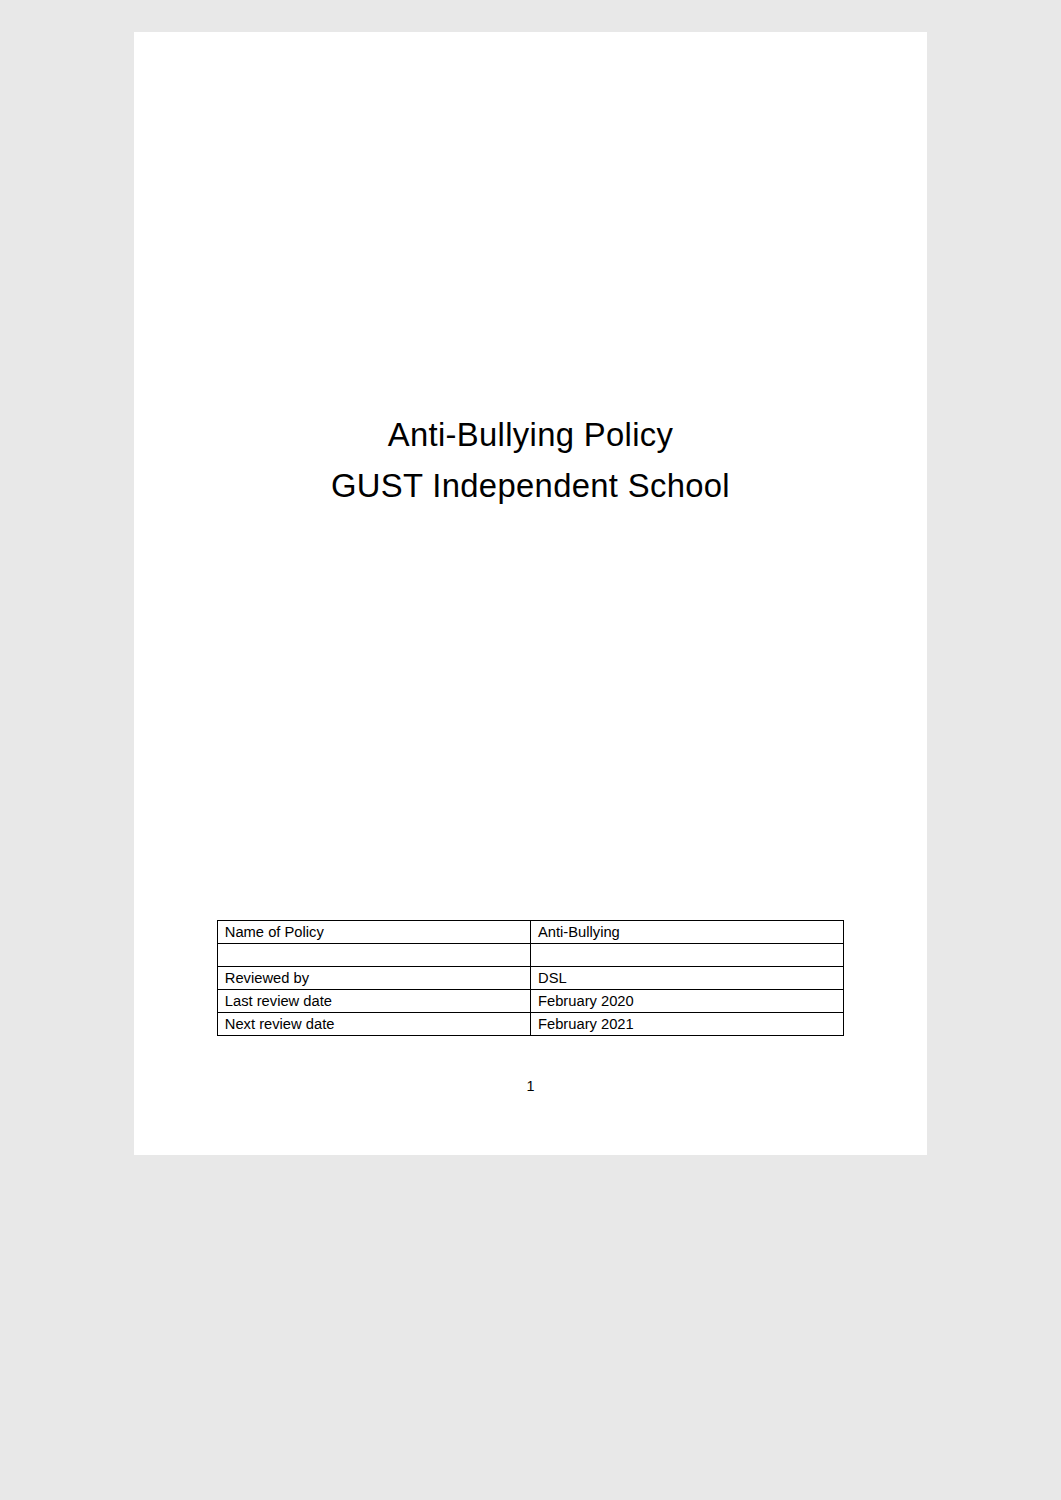Anti-Bullying Policy GUST Independent School
| Name of Policy | Anti-Bullying |
| Reviewed by | DSL |
| Last review date | February 2020 |
| Next review date | February 2021 |
1